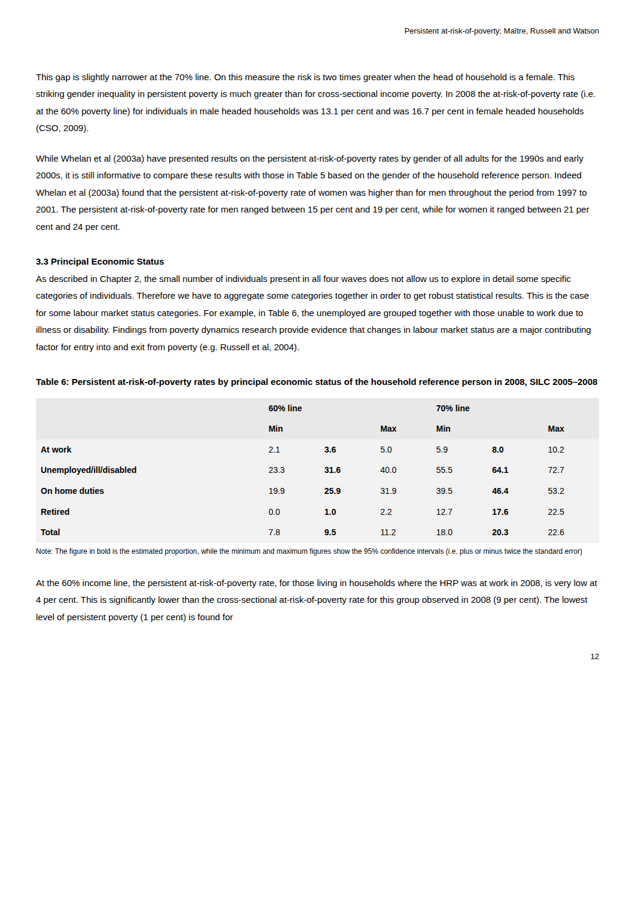Persistent at-risk-of-poverty; Maître, Russell and Watson
This gap is slightly narrower at the 70% line. On this measure the risk is two times greater when the head of household is a female. This striking gender inequality in persistent poverty is much greater than for cross-sectional income poverty. In 2008 the at-risk-of-poverty rate (i.e. at the 60% poverty line) for individuals in male headed households was 13.1 per cent and was 16.7 per cent in female headed households (CSO, 2009).
While Whelan et al (2003a) have presented results on the persistent at-risk-of-poverty rates by gender of all adults for the 1990s and early 2000s, it is still informative to compare these results with those in Table 5 based on the gender of the household reference person. Indeed Whelan et al (2003a) found that the persistent at-risk-of-poverty rate of women was higher than for men throughout the period from 1997 to 2001. The persistent at-risk-of-poverty rate for men ranged between 15 per cent and 19 per cent, while for women it ranged between 21 per cent and 24 per cent.
3.3 Principal Economic Status
As described in Chapter 2, the small number of individuals present in all four waves does not allow us to explore in detail some specific categories of individuals. Therefore we have to aggregate some categories together in order to get robust statistical results. This is the case for some labour market status categories. For example, in Table 6, the unemployed are grouped together with those unable to work due to illness or disability. Findings from poverty dynamics research provide evidence that changes in labour market status are a major contributing factor for entry into and exit from poverty (e.g. Russell et al, 2004).
Table 6: Persistent at-risk-of-poverty rates by principal economic status of the household reference person in 2008, SILC 2005–2008
| | 60% line | 70% line |
| --- | --- | --- |
| | Min | | Max | Min | | Max |
| At work | 2.1 | 3.6 | 5.0 | 5.9 | 8.0 | 10.2 |
| Unemployed/ill/disabled | 23.3 | 31.6 | 40.0 | 55.5 | 64.1 | 72.7 |
| On home duties | 19.9 | 25.9 | 31.9 | 39.5 | 46.4 | 53.2 |
| Retired | 0.0 | 1.0 | 2.2 | 12.7 | 17.6 | 22.5 |
| Total | 7.8 | 9.5 | 11.2 | 18.0 | 20.3 | 22.6 |
Note: The figure in bold is the estimated proportion, while the minimum and maximum figures show the 95% confidence intervals (i.e. plus or minus twice the standard error)
At the 60% income line, the persistent at-risk-of-poverty rate, for those living in households where the HRP was at work in 2008, is very low at 4 per cent. This is significantly lower than the cross-sectional at-risk-of-poverty rate for this group observed in 2008 (9 per cent). The lowest level of persistent poverty (1 per cent) is found for
12